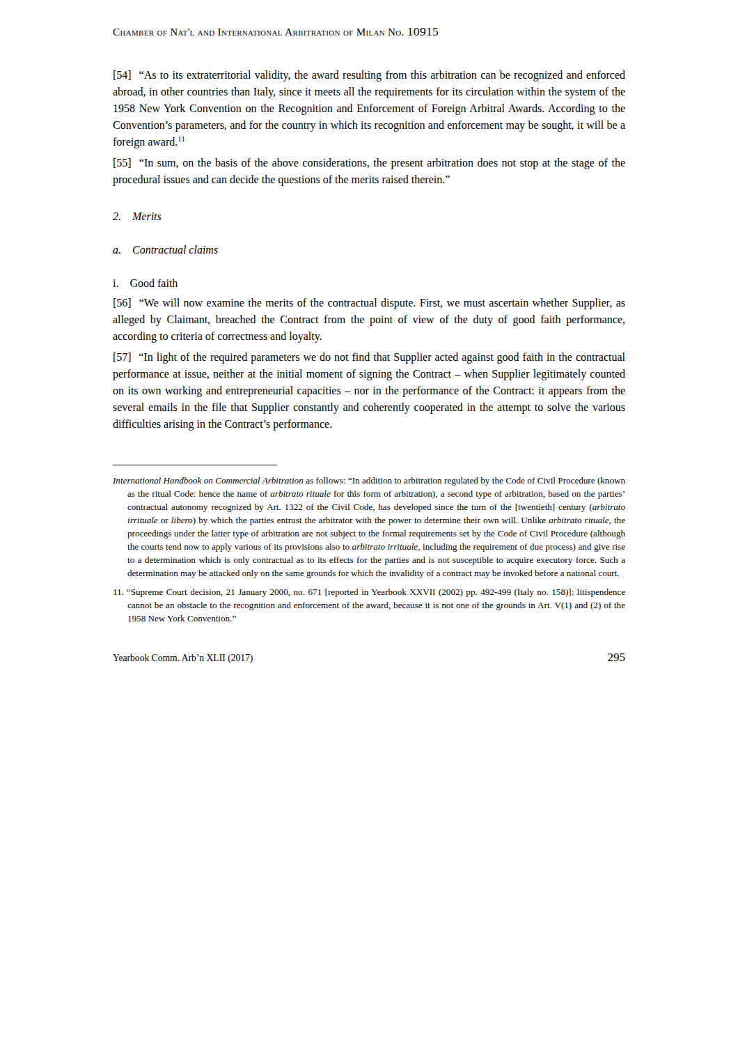Chamber of Nat'l and International Arbitration of Milan No. 10915
[54] “As to its extraterritorial validity, the award resulting from this arbitration can be recognized and enforced abroad, in other countries than Italy, since it meets all the requirements for its circulation within the system of the 1958 New York Convention on the Recognition and Enforcement of Foreign Arbitral Awards. According to the Convention’s parameters, and for the country in which its recognition and enforcement may be sought, it will be a foreign award.11
[55] “In sum, on the basis of the above considerations, the present arbitration does not stop at the stage of the procedural issues and can decide the questions of the merits raised therein.”
2. Merits
a. Contractual claims
i. Good faith
[56] “We will now examine the merits of the contractual dispute. First, we must ascertain whether Supplier, as alleged by Claimant, breached the Contract from the point of view of the duty of good faith performance, according to criteria of correctness and loyalty.
[57] “In light of the required parameters we do not find that Supplier acted against good faith in the contractual performance at issue, neither at the initial moment of signing the Contract – when Supplier legitimately counted on its own working and entrepreneurial capacities – nor in the performance of the Contract: it appears from the several emails in the file that Supplier constantly and coherently cooperated in the attempt to solve the various difficulties arising in the Contract’s performance.
International Handbook on Commercial Arbitration as follows: “In addition to arbitration regulated by the Code of Civil Procedure (known as the ritual Code: hence the name of arbitrato rituale for this form of arbitration), a second type of arbitration, based on the parties’ contractual autonomy recognized by Art. 1322 of the Civil Code, has developed since the turn of the [twentieth] century (arbitrato irrituale or libero) by which the parties entrust the arbitrator with the power to determine their own will. Unlike arbitrato rituale, the proceedings under the latter type of arbitration are not subject to the formal requirements set by the Code of Civil Procedure (although the courts tend now to apply various of its provisions also to arbitrato irrituale, including the requirement of due process) and give rise to a determination which is only contractual as to its effects for the parties and is not susceptible to acquire executory force. Such a determination may be attacked only on the same grounds for which the invalidity of a contract may be invoked before a national court.
11.“Supreme Court decision, 21 January 2000, no. 671 [reported in Yearbook XXVII (2002) pp. 492-499 (Italy no. 158)]: litispendence cannot be an obstacle to the recognition and enforcement of the award, because it is not one of the grounds in Art. V(1) and (2) of the 1958 New York Convention.”
Yearbook Comm. Arb’n XLII (2017) 295